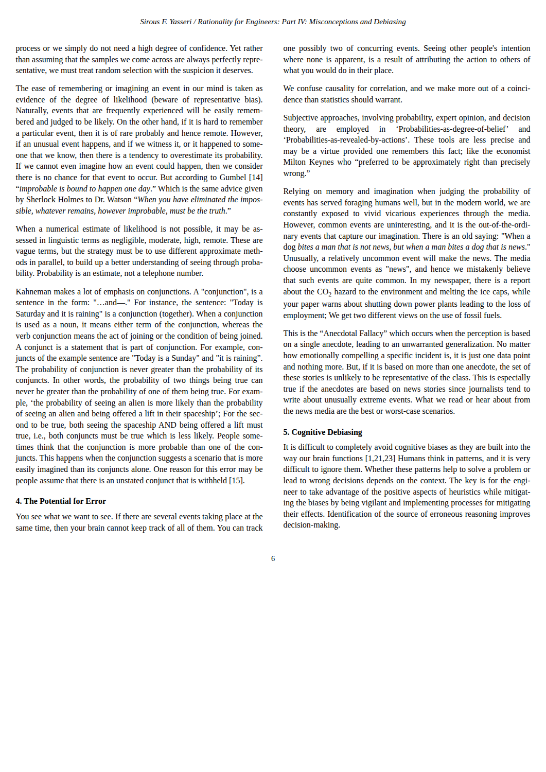Sirous F. Yasseri / Rationality for Engineers: Part IV: Misconceptions and Debiasing
process or we simply do not need a high degree of confidence. Yet rather than assuming that the samples we come across are always perfectly representative, we must treat random selection with the suspicion it deserves.
The ease of remembering or imagining an event in our mind is taken as evidence of the degree of likelihood (beware of representative bias). Naturally, events that are frequently experienced will be easily remembered and judged to be likely. On the other hand, if it is hard to remember a particular event, then it is of rare probably and hence remote. However, if an unusual event happens, and if we witness it, or it happened to someone that we know, then there is a tendency to overestimate its probability. If we cannot even imagine how an event could happen, then we consider there is no chance for that event to occur. But according to Gumbel [14] “improbable is bound to happen one day.” Which is the same advice given by Sherlock Holmes to Dr. Watson “When you have eliminated the impossible, whatever remains, however improbable, must be the truth.”
When a numerical estimate of likelihood is not possible, it may be assessed in linguistic terms as negligible, moderate, high, remote. These are vague terms, but the strategy must be to use different approximate methods in parallel, to build up a better understanding of seeing through probability. Probability is an estimate, not a telephone number.
Kahneman makes a lot of emphasis on conjunctions. A "conjunction", is a sentence in the form: "…and—." For instance, the sentence: "Today is Saturday and it is raining" is a conjunction (together). When a conjunction is used as a noun, it means either term of the conjunction, whereas the verb conjunction means the act of joining or the condition of being joined. A conjunct is a statement that is part of conjunction. For example, conjuncts of the example sentence are "Today is a Sunday" and "it is raining”. The probability of conjunction is never greater than the probability of its conjuncts. In other words, the probability of two things being true can never be greater than the probability of one of them being true. For example, ‘the probability of seeing an alien is more likely than the probability of seeing an alien and being offered a lift in their spaceship’; For the second to be true, both seeing the spaceship AND being offered a lift must true, i.e., both conjuncts must be true which is less likely. People sometimes think that the conjunction is more probable than one of the conjuncts. This happens when the conjunction suggests a scenario that is more easily imagined than its conjuncts alone. One reason for this error may be people assume that there is an unstated conjunct that is withheld [15].
4. The Potential for Error
You see what we want to see. If there are several events taking place at the same time, then your brain cannot keep track of all of them. You can track one possibly two of concurring events. Seeing other people's intention where none is apparent, is a result of attributing the action to others of what you would do in their place.
We confuse causality for correlation, and we make more out of a coincidence than statistics should warrant.
Subjective approaches, involving probability, expert opinion, and decision theory, are employed in ‘Probabilities-as-degree-of-belief’ and ‘Probabilities-as-revealed-by-actions’. These tools are less precise and may be a virtue provided one remembers this fact; like the economist Milton Keynes who “preferred to be approximately right than precisely wrong.”
Relying on memory and imagination when judging the probability of events has served foraging humans well, but in the modern world, we are constantly exposed to vivid vicarious experiences through the media. However, common events are uninteresting, and it is the out-of-the-ordinary events that capture our imagination. There is an old saying: "When a dog bites a man that is not news, but when a man bites a dog that is news." Unusually, a relatively uncommon event will make the news. The media choose uncommon events as "news", and hence we mistakenly believe that such events are quite common. In my newspaper, there is a report about the CO2 hazard to the environment and melting the ice caps, while your paper warns about shutting down power plants leading to the loss of employment; We get two different views on the use of fossil fuels.
This is the “Anecdotal Fallacy” which occurs when the perception is based on a single anecdote, leading to an unwarranted generalization. No matter how emotionally compelling a specific incident is, it is just one data point and nothing more. But, if it is based on more than one anecdote, the set of these stories is unlikely to be representative of the class. This is especially true if the anecdotes are based on news stories since journalists tend to write about unusually extreme events. What we read or hear about from the news media are the best or worst-case scenarios.
5. Cognitive Debiasing
It is difficult to completely avoid cognitive biases as they are built into the way our brain functions [1,21,23] Humans think in patterns, and it is very difficult to ignore them. Whether these patterns help to solve a problem or lead to wrong decisions depends on the context. The key is for the engineer to take advantage of the positive aspects of heuristics while mitigating the biases by being vigilant and implementing processes for mitigating their effects. Identification of the source of erroneous reasoning improves decision-making.
6